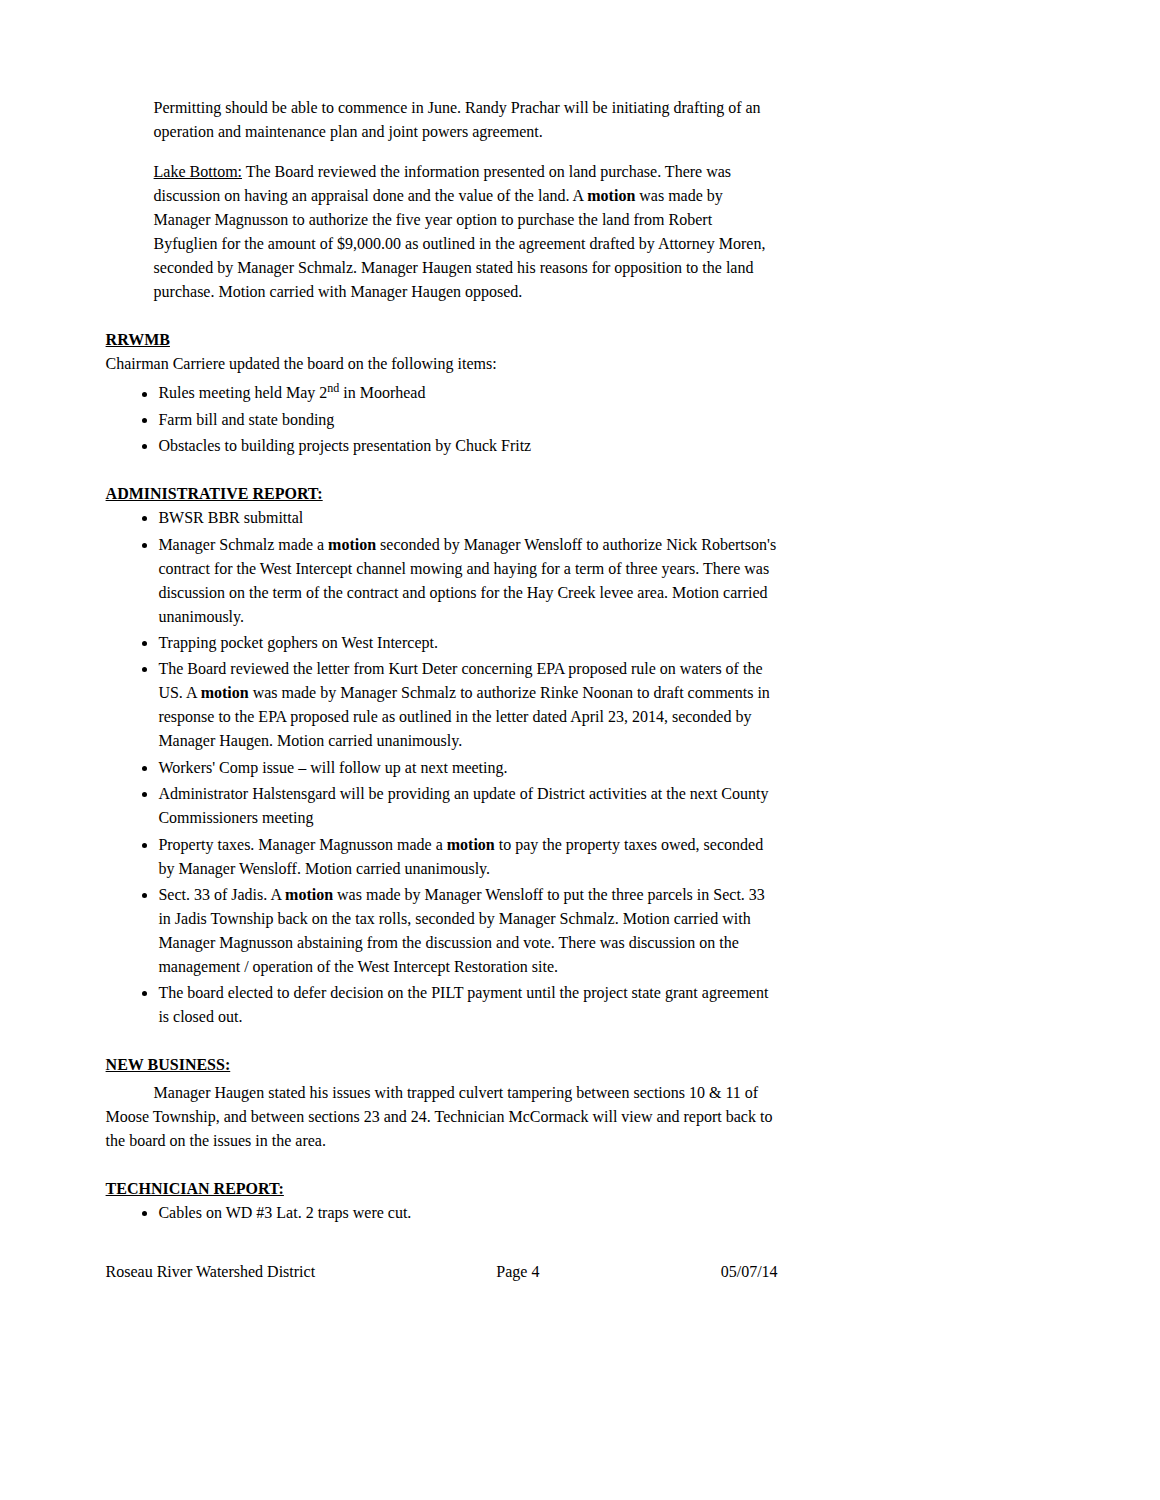Permitting should be able to commence in June. Randy Prachar will be initiating drafting of an operation and maintenance plan and joint powers agreement.
Lake Bottom: The Board reviewed the information presented on land purchase. There was discussion on having an appraisal done and the value of the land. A motion was made by Manager Magnusson to authorize the five year option to purchase the land from Robert Byfuglien for the amount of $9,000.00 as outlined in the agreement drafted by Attorney Moren, seconded by Manager Schmalz. Manager Haugen stated his reasons for opposition to the land purchase. Motion carried with Manager Haugen opposed.
RRWMB
Chairman Carriere updated the board on the following items:
Rules meeting held May 2nd in Moorhead
Farm bill and state bonding
Obstacles to building projects presentation by Chuck Fritz
ADMINISTRATIVE REPORT:
BWSR BBR submittal
Manager Schmalz made a motion seconded by Manager Wensloff to authorize Nick Robertson's contract for the West Intercept channel mowing and haying for a term of three years. There was discussion on the term of the contract and options for the Hay Creek levee area. Motion carried unanimously.
Trapping pocket gophers on West Intercept.
The Board reviewed the letter from Kurt Deter concerning EPA proposed rule on waters of the US. A motion was made by Manager Schmalz to authorize Rinke Noonan to draft comments in response to the EPA proposed rule as outlined in the letter dated April 23, 2014, seconded by Manager Haugen. Motion carried unanimously.
Workers' Comp issue – will follow up at next meeting.
Administrator Halstensgard will be providing an update of District activities at the next County Commissioners meeting
Property taxes. Manager Magnusson made a motion to pay the property taxes owed, seconded by Manager Wensloff. Motion carried unanimously.
Sect. 33 of Jadis. A motion was made by Manager Wensloff to put the three parcels in Sect. 33 in Jadis Township back on the tax rolls, seconded by Manager Schmalz. Motion carried with Manager Magnusson abstaining from the discussion and vote. There was discussion on the management / operation of the West Intercept Restoration site.
The board elected to defer decision on the PILT payment until the project state grant agreement is closed out.
NEW BUSINESS:
Manager Haugen stated his issues with trapped culvert tampering between sections 10 & 11 of Moose Township, and between sections 23 and 24. Technician McCormack will view and report back to the board on the issues in the area.
TECHNICIAN REPORT:
Cables on WD #3 Lat. 2 traps were cut.
Roseau River Watershed District Page 4 05/07/14